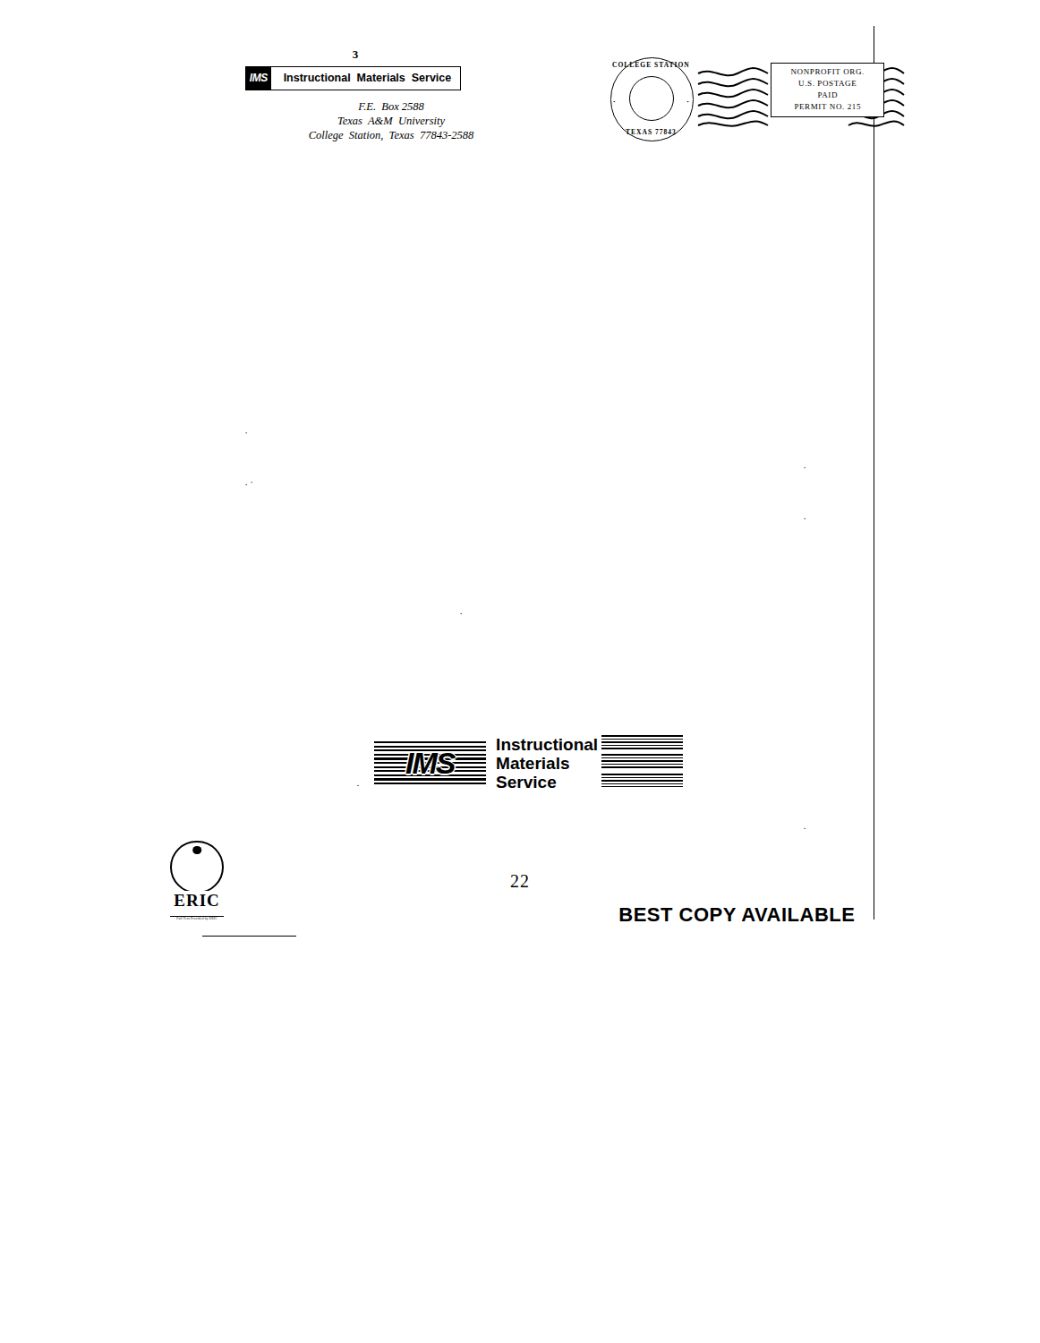3
IMS
Instructional Materials Service
F.E. Box 2588
Texas A&M University
College Station, Texas 77843-2588
COLLEGE STATION
TEXAS 77843
·
·
NONPROFIT ORG.
U.S. POSTAGE
PAID
PERMIT NO. 215
. . · . . . . .
IMS
Instructional Materials Service
22
BEST COPY AVAILABLE
ERIC
Full Text Provided by ERIC